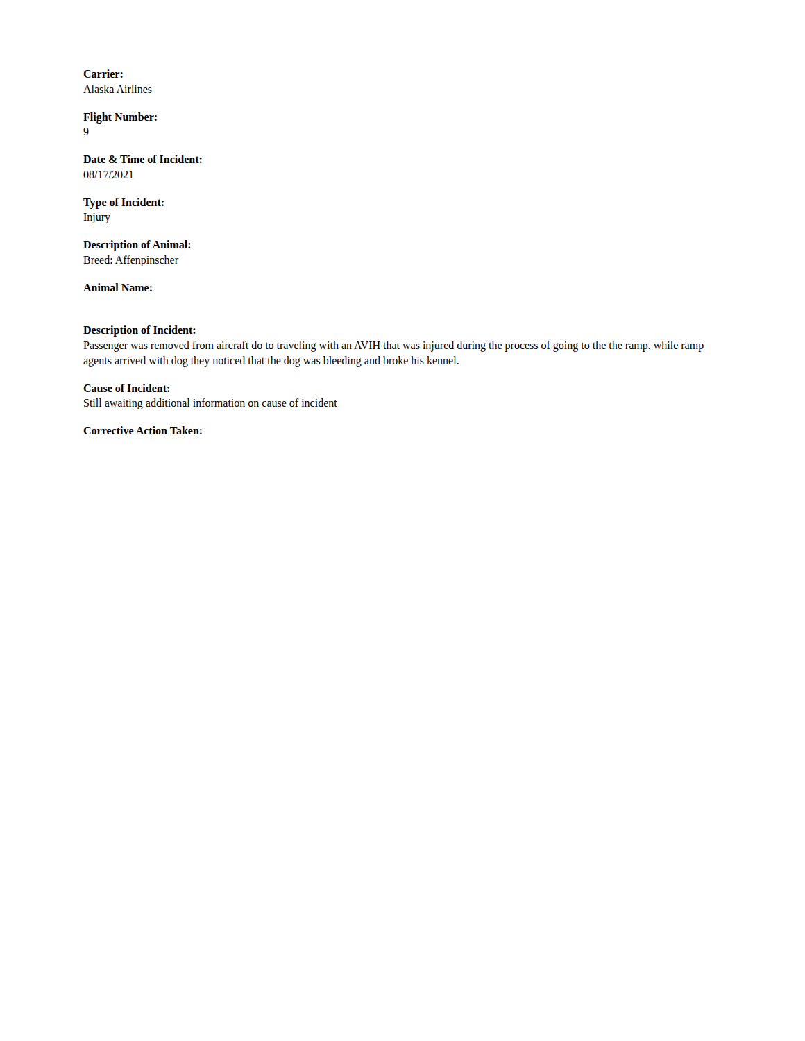Carrier:
Alaska Airlines
Flight Number:
9
Date & Time of Incident:
08/17/2021
Type of Incident:
Injury
Description of Animal:
Breed: Affenpinscher
Animal Name:
Description of Incident:
Passenger was removed from aircraft do to traveling with an AVIH that was injured during the process of going to the the ramp. while ramp agents arrived with dog they noticed that the dog was bleeding and broke his kennel.
Cause of Incident:
Still awaiting additional information on cause of incident
Corrective Action Taken: